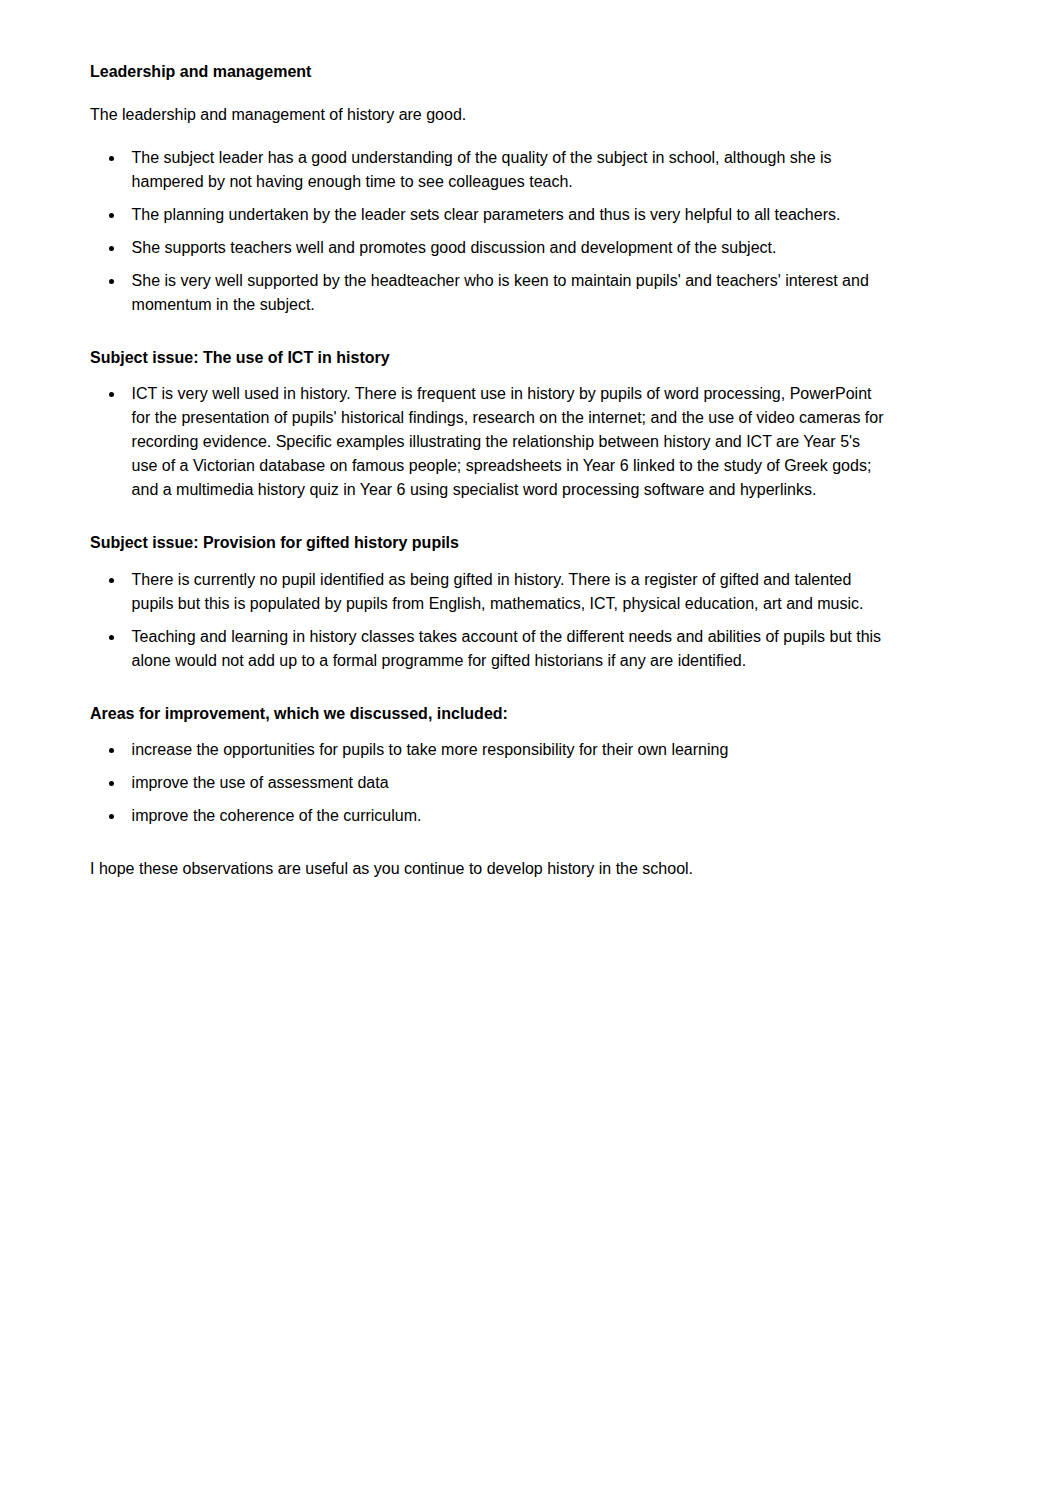Leadership and management
The leadership and management of history are good.
The subject leader has a good understanding of the quality of the subject in school, although she is hampered by not having enough time to see colleagues teach.
The planning undertaken by the leader sets clear parameters and thus is very helpful to all teachers.
She supports teachers well and promotes good discussion and development of the subject.
She is very well supported by the headteacher who is keen to maintain pupils' and teachers' interest and momentum in the subject.
Subject issue: The use of ICT in history
ICT is very well used in history. There is frequent use in history by pupils of word processing, PowerPoint for the presentation of pupils' historical findings, research on the internet; and the use of video cameras for recording evidence. Specific examples illustrating the relationship between history and ICT are Year 5's use of a Victorian database on famous people; spreadsheets in Year 6 linked to the study of Greek gods; and a multimedia history quiz in Year 6 using specialist word processing software and hyperlinks.
Subject issue: Provision for gifted history pupils
There is currently no pupil identified as being gifted in history. There is a register of gifted and talented pupils but this is populated by pupils from English, mathematics, ICT, physical education, art and music.
Teaching and learning in history classes takes account of the different needs and abilities of pupils but this alone would not add up to a formal programme for gifted historians if any are identified.
Areas for improvement, which we discussed, included:
increase the opportunities for pupils to take more responsibility for their own learning
improve the use of assessment data
improve the coherence of the curriculum.
I hope these observations are useful as you continue to develop history in the school.